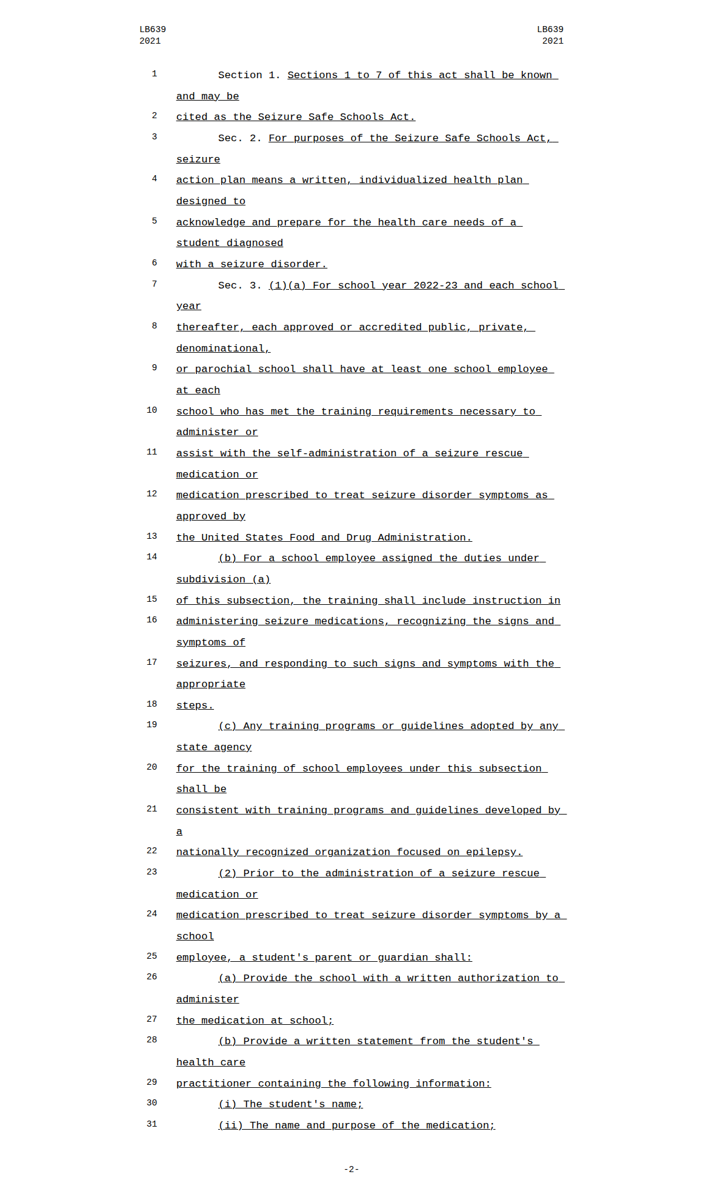LB639
2021
LB639
2021
Section 1. Sections 1 to 7 of this act shall be known and may be
cited as the Seizure Safe Schools Act.
Sec. 2. For purposes of the Seizure Safe Schools Act, seizure
action plan means a written, individualized health plan designed to
acknowledge and prepare for the health care needs of a student diagnosed
with a seizure disorder.
Sec. 3. (1)(a) For school year 2022-23 and each school year
thereafter, each approved or accredited public, private, denominational,
or parochial school shall have at least one school employee at each
school who has met the training requirements necessary to administer or
assist with the self-administration of a seizure rescue medication or
medication prescribed to treat seizure disorder symptoms as approved by
the United States Food and Drug Administration.
(b) For a school employee assigned the duties under subdivision (a)
of this subsection, the training shall include instruction in
administering seizure medications, recognizing the signs and symptoms of
seizures, and responding to such signs and symptoms with the appropriate
steps.
(c) Any training programs or guidelines adopted by any state agency
for the training of school employees under this subsection shall be
consistent with training programs and guidelines developed by a
nationally recognized organization focused on epilepsy.
(2) Prior to the administration of a seizure rescue medication or
medication prescribed to treat seizure disorder symptoms by a school
employee, a student's parent or guardian shall:
(a) Provide the school with a written authorization to administer
the medication at school;
(b) Provide a written statement from the student's health care
practitioner containing the following information:
(i) The student's name;
(ii) The name and purpose of the medication;
-2-